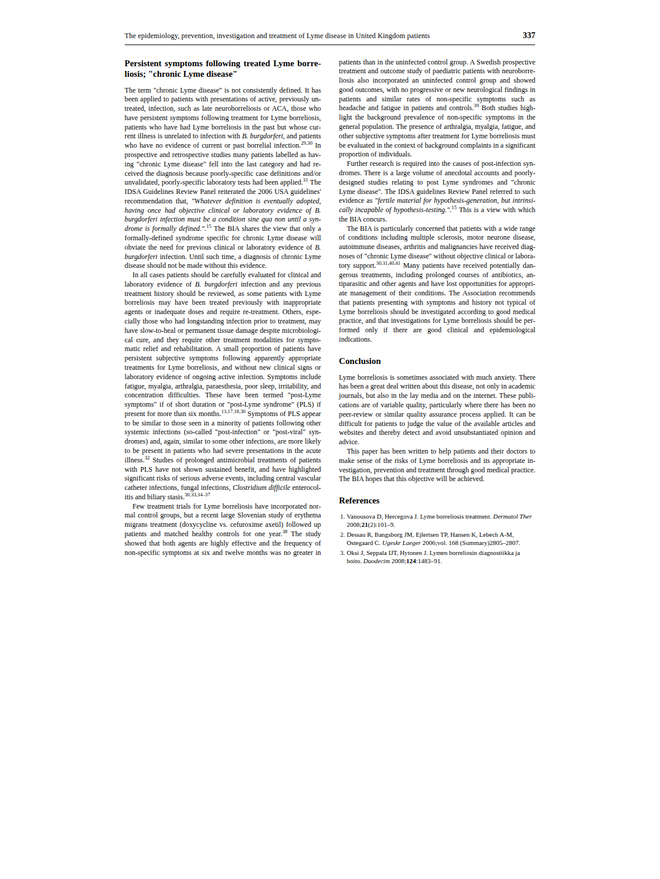The epidemiology, prevention, investigation and treatment of Lyme disease in United Kingdom patients 337
Persistent symptoms following treated Lyme borreliosis; "chronic Lyme disease"
The term "chronic Lyme disease" is not consistently defined. It has been applied to patients with presentations of active, previously untreated, infection, such as late neuroborreliosis or ACA, those who have persistent symptoms following treatment for Lyme borreliosis, patients who have had Lyme borreliosis in the past but whose current illness is unrelated to infection with B. burgdorferi, and patients who have no evidence of current or past borrelial infection.29,30 In prospective and retrospective studies many patients labelled as having "chronic Lyme disease" fell into the last category and had received the diagnosis because poorly-specific case definitions and/or unvalidated, poorly-specific laboratory tests had been applied.31 The IDSA Guidelines Review Panel reiterated the 2006 USA guidelines' recommendation that, "Whatever definition is eventually adopted, having once had objective clinical or laboratory evidence of B. burgdorferi infection must be a condition sine qua non until a syndrome is formally defined.".15 The BIA shares the view that only a formally-defined syndrome specific for chronic Lyme disease will obviate the need for previous clinical or laboratory evidence of B. burgdorferi infection. Until such time, a diagnosis of chronic Lyme disease should not be made without this evidence.
In all cases patients should be carefully evaluated for clinical and laboratory evidence of B. burgdorferi infection and any previous treatment history should be reviewed, as some patients with Lyme borreliosis may have been treated previously with inappropriate agents or inadequate doses and require re-treatment. Others, especially those who had longstanding infection prior to treatment, may have slow-to-heal or permanent tissue damage despite microbiological cure, and they require other treatment modalities for symptomatic relief and rehabilitation. A small proportion of patients have persistent subjective symptoms following apparently appropriate treatments for Lyme borreliosis, and without new clinical signs or laboratory evidence of ongoing active infection. Symptoms include fatigue, myalgia, arthralgia, paraesthesia, poor sleep, irritability, and concentration difficulties. These have been termed "post-Lyme symptoms" if of short duration or "post-Lyme syndrome" (PLS) if present for more than six months.13,17,18,30 Symptoms of PLS appear to be similar to those seen in a minority of patients following other systemic infections (so-called "post-infection" or "post-viral" syndromes) and, again, similar to some other infections, are more likely to be present in patients who had severe presentations in the acute illness.32 Studies of prolonged antimicrobial treatments of patients with PLS have not shown sustained benefit, and have highlighted significant risks of serious adverse events, including central vascular catheter infections, fungal infections, Clostridium difficile enterocolitis and biliary stasis.30,33,34–37
Few treatment trials for Lyme borreliosis have incorporated normal control groups, but a recent large Slovenian study of erythema migrans treatment (doxycycline vs. cefuroxime axetil) followed up patients and matched healthy controls for one year.38 The study showed that both agents are highly effective and the frequency of non-specific symptoms at six and twelve months was no greater in patients than in the uninfected control group. A Swedish prospective treatment and outcome study of paediatric patients with neuroborreliosis also incorporated an uninfected control group and showed good outcomes, with no progressive or new neurological findings in patients and similar rates of non-specific symptoms such as headache and fatigue in patients and controls.39 Both studies highlight the background prevalence of non-specific symptoms in the general population. The presence of arthralgia, myalgia, fatigue, and other subjective symptoms after treatment for Lyme borreliosis must be evaluated in the context of background complaints in a significant proportion of individuals.
Further research is required into the causes of post-infection syndromes. There is a large volume of anecdotal accounts and poorly-designed studies relating to post Lyme syndromes and "chronic Lyme disease". The IDSA guidelines Review Panel referred to such evidence as "fertile material for hypothesis-generation, but intrinsically incapable of hypothesis-testing.".15 This is a view with which the BIA concurs.
The BIA is particularly concerned that patients with a wide range of conditions including multiple sclerosis, motor neurone disease, autoimmune diseases, arthritis and malignancies have received diagnoses of "chronic Lyme disease" without objective clinical or laboratory support.30,31,40,41 Many patients have received potentially dangerous treatments, including prolonged courses of antibiotics, antiparasitic and other agents and have lost opportunities for appropriate management of their conditions. The Association recommends that patients presenting with symptoms and history not typical of Lyme borreliosis should be investigated according to good medical practice, and that investigations for Lyme borreliosis should be performed only if there are good clinical and epidemiological indications.
Conclusion
Lyme borreliosis is sometimes associated with much anxiety. There has been a great deal written about this disease, not only in academic journals, but also in the lay media and on the internet. These publications are of variable quality, particularly where there has been no peer-review or similar quality assurance process applied. It can be difficult for patients to judge the value of the available articles and websites and thereby detect and avoid unsubstantiated opinion and advice.
This paper has been written to help patients and their doctors to make sense of the risks of Lyme borreliosis and its appropriate investigation, prevention and treatment through good medical practice. The BIA hopes that this objective will be achieved.
References
Vanousova D, Hercegova J. Lyme borreliosis treatment. Dermatol Ther 2008;21(2):101–9.
Dessau R, Bangsborg JM, Ejlertsen TP, Hansen K, Lebech A-M, Ostegaard C. Ugeskr Laeger 2006;vol. 168 (Summary)2805–2807.
Oksi J, Seppala IJT, Hytonen J. Lymen borreliosin diagnostiikka ja hoito. Duodecim 2008;124:1483–91.